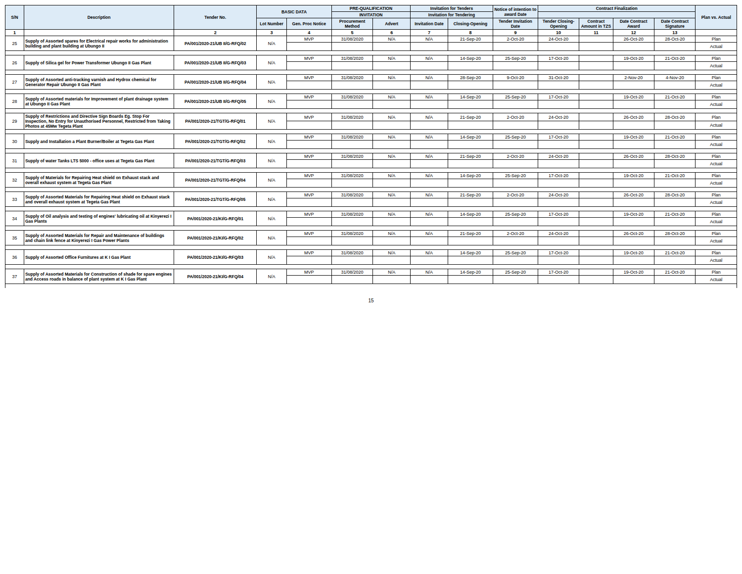| S/N | Description | Tender No. | BASIC DATA | PRE-QUALIFICATION | Invitation for Tenders | Notice of intention to award Date | Contract Finalization | Plan vs. Actual |
| --- | --- | --- | --- | --- | --- | --- | --- | --- |
| INVITATION | Invitation for Tendering | |
| Lot Number | Gen. Proc Notice | Procurement Method | Advert | Invitation Date | Closing-Opening | Tender Invitation Date | Tender Closing-Opening | Contract Amount in TZS | Date Contract Award | Date Contract Signature |
| 1 | | 2 | 3 | 4 | 5 | 6 | 7 | 8 | 9 | 10 | 11 | 12 | 13 | |
| 25 | Supply of Assorted spares for Electrical repair works for administration building and plant building at Ubungo II | PA/001/2020-21/UB II/G-RFQ/02 | N/A | MVP | 31/08/2020 | N/A | N/A | 21-Sep-20 | 2-Oct-20 | 24-Oct-20 | | 26-Oct-20 | 28-Oct-20 | Plan |
| | | | | | | | | | | Actual |
| 26 | Supply of Silica gel for Power Transformer Ubungo II Gas Plant | PA/001/2020-21/UB II/G-RFQ/03 | N/A | MVP | 31/08/2020 | N/A | N/A | 14-Sep-20 | 25-Sep-20 | 17-Oct-20 | | 19-Oct-20 | 21-Oct-20 | Plan |
| | | | | | | | | | | Actual |
| 27 | Supply of Assorted anti-tracking varnish and Hydrox chemical for Generator Repair Ubungo II Gas Plant | PA/001/2020-21/UB II/G-RFQ/04 | N/A | MVP | 31/08/2020 | N/A | N/A | 28-Sep-20 | 9-Oct-20 | 31-Oct-20 | | 2-Nov-20 | 4-Nov-20 | Plan |
| | | | | | | | | | | Actual |
| 28 | Supply of Assorted materials for Improvement of plant drainage system at Ubungo II Gas Plant | PA/001/2020-21/UB II/G-RFQ/05 | N/A | MVP | 31/08/2020 | N/A | N/A | 14-Sep-20 | 25-Sep-20 | 17-Oct-20 | | 19-Oct-20 | 21-Oct-20 | Plan |
| | | | | | | | | | | Actual |
| 29 | Supply of Restrictions and Directive Sign Boards Eg. Stop For Inspection, No Entry for Unauthorised Personnel, Restricted from Taking Photos at 45Mw Tegeta Plant | PA/001/2020-21/TGT/G-RFQ/01 | N/A | MVP | 31/08/2020 | N/A | N/A | 21-Sep-20 | 2-Oct-20 | 24-Oct-20 | | 26-Oct-20 | 28-Oct-20 | Plan |
| | | | | | | | | | | Actual |
| 30 | Supply and Installation a Plant Burner/Boiler at Tegeta Gas Plant | PA/001/2020-21/TGT/G-RFQ/02 | N/A | MVP | 31/08/2020 | N/A | N/A | 14-Sep-20 | 25-Sep-20 | 17-Oct-20 | | 19-Oct-20 | 21-Oct-20 | Plan |
| | | | | | | | | | | Actual |
| 31 | Supply of water Tanks LTS 5000 - office uses at Tegeta Gas Plant | PA/001/2020-21/TGT/G-RFQ/03 | N/A | MVP | 31/08/2020 | N/A | N/A | 21-Sep-20 | 2-Oct-20 | 24-Oct-20 | | 26-Oct-20 | 28-Oct-20 | Plan |
| | | | | | | | | | | Actual |
| 32 | Supply of Materials for Repairing Heat shield on Exhaust stack and overall exhaust system at Tegeta Gas Plant | PA/001/2020-21/TGT/G-RFQ/04 | N/A | MVP | 31/08/2020 | N/A | N/A | 14-Sep-20 | 25-Sep-20 | 17-Oct-20 | | 19-Oct-20 | 21-Oct-20 | Plan |
| | | | | | | | | | | Actual |
| 33 | Supply of Assorted Materials for Repairing Heat shield on Exhaust stack and overall exhaust system at Tegeta Gas Plant | PA/001/2020-21/TGT/G-RFQ/05 | N/A | MVP | 31/08/2020 | N/A | N/A | 21-Sep-20 | 2-Oct-20 | 24-Oct-20 | | 26-Oct-20 | 28-Oct-20 | Plan |
| | | | | | | | | | | Actual |
| 34 | Supply of Oil analysis and testing of engines' lubricating oil at Kinyerezi I Gas Plants | PA/001/2020-21/KI/G-RFQ/01 | N/A | MVP | 31/08/2020 | N/A | N/A | 14-Sep-20 | 25-Sep-20 | 17-Oct-20 | | 19-Oct-20 | 21-Oct-20 | Plan |
| | | | | | | | | | | Actual |
| 35 | Supply of Assorted Materials for Repair and Maintenance of buildings and chain link fence at Kinyerezi I Gas Power Plants | PA/001/2020-21/KI/G-RFQ/02 | N/A | MVP | 31/08/2020 | N/A | N/A | 21-Sep-20 | 2-Oct-20 | 24-Oct-20 | | 26-Oct-20 | 28-Oct-20 | Plan |
| | | | | | | | | | | Actual |
| 36 | Supply of Assorted Office Furnitures at K I Gas Plant | PA/001/2020-21/KI/G-RFQ/03 | N/A | MVP | 31/08/2020 | N/A | N/A | 14-Sep-20 | 25-Sep-20 | 17-Oct-20 | | 19-Oct-20 | 21-Oct-20 | Plan |
| | | | | | | | | | | Actual |
| 37 | Supply of Assorted Materials for Construction of shade for spare engines and Access roads in balance of plant system at K I Gas Plant | PA/001/2020-21/KI/G-RFQ/04 | N/A | MVP | 31/08/2020 | N/A | N/A | 14-Sep-20 | 25-Sep-20 | 17-Oct-20 | | 19-Oct-20 | 21-Oct-20 | Plan |
| | | | | | | | | | | Actual |
15